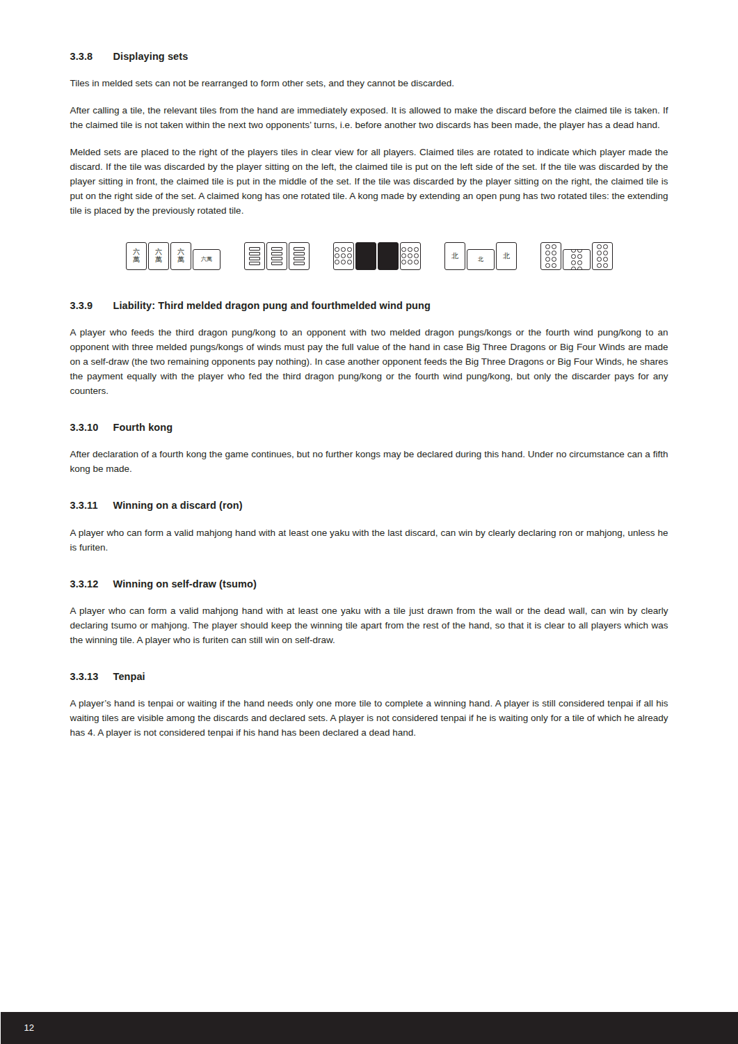3.3.8 Displaying sets
Tiles in melded sets can not be rearranged to form other sets, and they cannot be discarded.
After calling a tile, the relevant tiles from the hand are immediately exposed. It is allowed to make the discard before the claimed tile is taken. If the claimed tile is not taken within the next two opponents’ turns, i.e. before another two discards has been made, the player has a dead hand.
Melded sets are placed to the right of the players tiles in clear view for all players. Claimed tiles are rotated to indicate which player made the discard. If the tile was discarded by the player sitting on the left, the claimed tile is put on the left side of the set. If the tile was discarded by the player sitting in front, the claimed tile is put in the middle of the set. If the tile was discarded by the player sitting on the right, the claimed tile is put on the right side of the set. A claimed kong has one rotated tile. A kong made by extending an open pung has two rotated tiles: the extending tile is placed by the previously rotated tile.
六
萬
六
萬
六
萬
六萬
北
北
北
3.3.9 Liability: Third melded dragon pung and fourthmelded wind pung
A player who feeds the third dragon pung/kong to an opponent with two melded dragon pungs/kongs or the fourth wind pung/kong to an opponent with three melded pungs/kongs of winds must pay the full value of the hand in case Big Three Dragons or Big Four Winds are made on a self-draw (the two remaining opponents pay nothing). In case another opponent feeds the Big Three Dragons or Big Four Winds, he shares the payment equally with the player who fed the third dragon pung/kong or the fourth wind pung/kong, but only the discarder pays for any counters.
3.3.10 Fourth kong
After declaration of a fourth kong the game continues, but no further kongs may be declared during this hand. Under no circumstance can a fifth kong be made.
3.3.11 Winning on a discard (ron)
A player who can form a valid mahjong hand with at least one yaku with the last discard, can win by clearly declaring ron or mahjong, unless he is furiten.
3.3.12 Winning on self-draw (tsumo)
A player who can form a valid mahjong hand with at least one yaku with a tile just drawn from the wall or the dead wall, can win by clearly declaring tsumo or mahjong. The player should keep the winning tile apart from the rest of the hand, so that it is clear to all players which was the winning tile. A player who is furiten can still win on self-draw.
3.3.13 Tenpai
A player’s hand is tenpai or waiting if the hand needs only one more tile to complete a winning hand. A player is still considered tenpai if all his waiting tiles are visible among the discards and declared sets. A player is not considered tenpai if he is waiting only for a tile of which he already has 4. A player is not considered tenpai if his hand has been declared a dead hand.
12